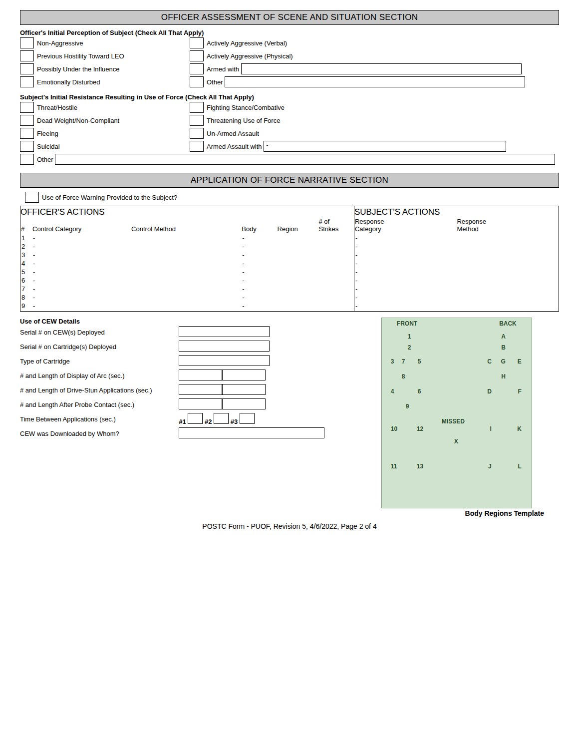OFFICER ASSESSMENT OF SCENE AND SITUATION SECTION
Officer's Initial Perception of Subject (Check All That Apply)
| Non-Aggressive | Actively Aggressive (Verbal) |
| Previous Hostility Toward LEO | Actively Aggressive (Physical) |
| Possibly Under the Influence | Armed with |
| Emotionally Disturbed | Other |
Subject's Initial Resistance Resulting in Use of Force (Check All That Apply)
| Threat/Hostile | Fighting Stance/Combative |
| Dead Weight/Non-Compliant | Threatening Use of Force |
| Fleeing | Un-Armed Assault |
| Suicidal | Armed Assault with - |
| Other |
APPLICATION OF FORCE NARRATIVE SECTION
Use of Force Warning Provided to the Subject?
| OFFICER'S ACTIONS / # / Control Category / Control Method / Body / Region / # of Strikes / / --- / --- / --- / --- / --- / --- / / 1 / - / / - / / / / 2 / - / / - / / / / 3 / - / / - / / / / 4 / - / / - / / / / 5 / - / / - / / / / 6 / - / / - / / / / 7 / - / / - / / / / 8 / - / / - / / / / 9 / - / / - / / / | SUBJECT'S ACTIONS / Response Category / Response Method / / --- / --- / / - / / / - / / / - / / / - / / / - / / / - / / / - / / / - / / / - / / |
| Use of CEW Details / Serial # on CEW(s) Deployed / / / Serial # on Cartridge(s) Deployed / / / Type of Cartridge / / / # and Length of Display of Arc (sec.) / / / # and Length of Drive-Stun Applications (sec.) / / / # and Length After Probe Contact (sec.) / / / Time Between Applications (sec.) / #1 #2 #3 / / CEW was Downloaded by Whom? / / | FRONT BACK 1 2 3 7 5 8 4 6 9 10 12 11 13 A B C G E H D F I K J L MISSED X |
Body Regions Template
POSTC Form - PUOF, Revision 5, 4/6/2022, Page 2 of 4